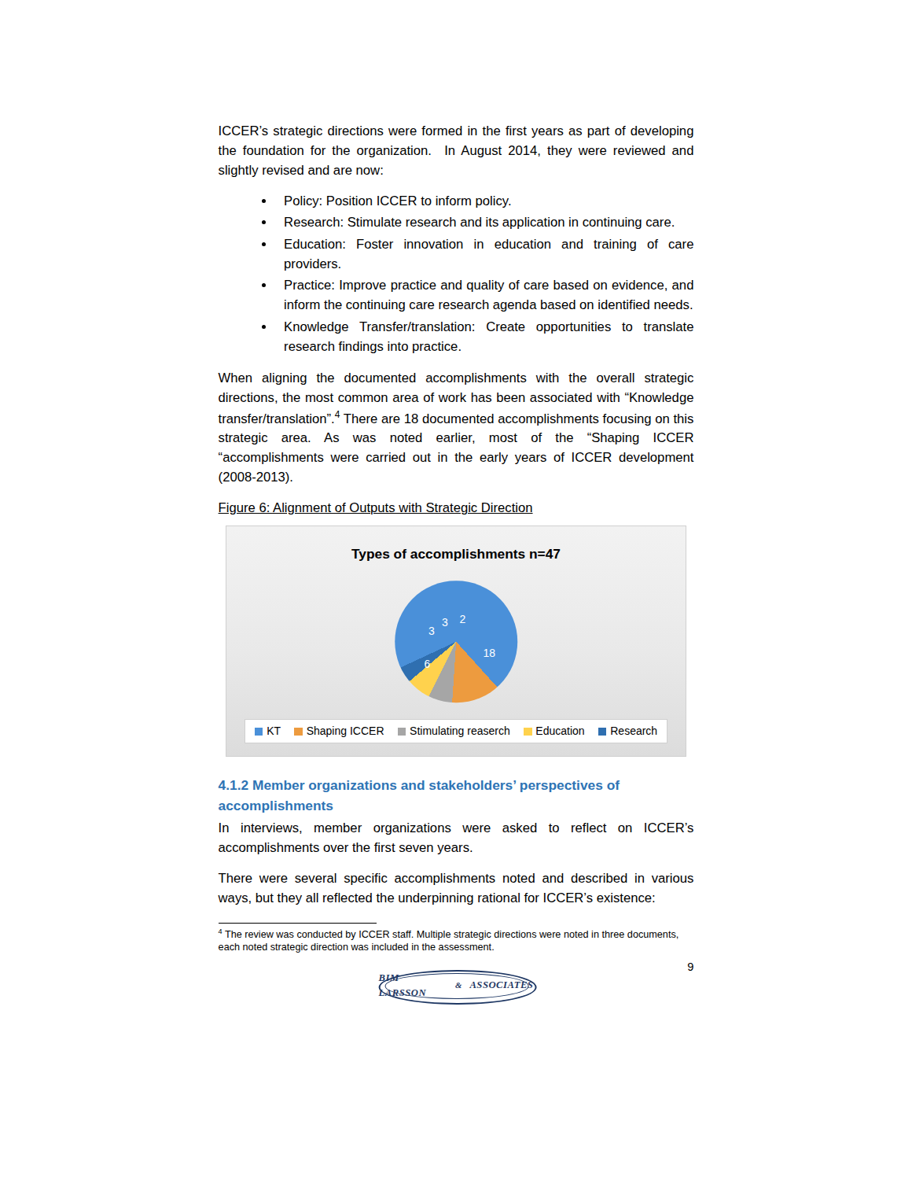ICCER’s strategic directions were formed in the first years as part of developing the foundation for the organization. In August 2014, they were reviewed and slightly revised and are now:
Policy: Position ICCER to inform policy.
Research: Stimulate research and its application in continuing care.
Education: Foster innovation in education and training of care providers.
Practice: Improve practice and quality of care based on evidence, and inform the continuing care research agenda based on identified needs.
Knowledge Transfer/translation: Create opportunities to translate research findings into practice.
When aligning the documented accomplishments with the overall strategic directions, the most common area of work has been associated with “Knowledge transfer/translation”.4 There are 18 documented accomplishments focusing on this strategic area. As was noted earlier, most of the “Shaping ICCER “accomplishments were carried out in the early years of ICCER development (2008-2013).
Figure 6: Alignment of Outputs with Strategic Direction
Types of accomplishments n=47
18
6
3
3
2
KT Shaping ICCER Stimulating reaserch Education Research
4.1.2 Member organizations and stakeholders’ perspectives of accomplishments
In interviews, member organizations were asked to reflect on ICCER’s accomplishments over the first seven years.
There were several specific accomplishments noted and described in various ways, but they all reflected the underpinning rational for ICCER’s existence:
4 The review was conducted by ICCER staff. Multiple strategic directions were noted in three documents, each noted strategic direction was included in the assessment.
9
BIM LARSSON&ASSOCIATES